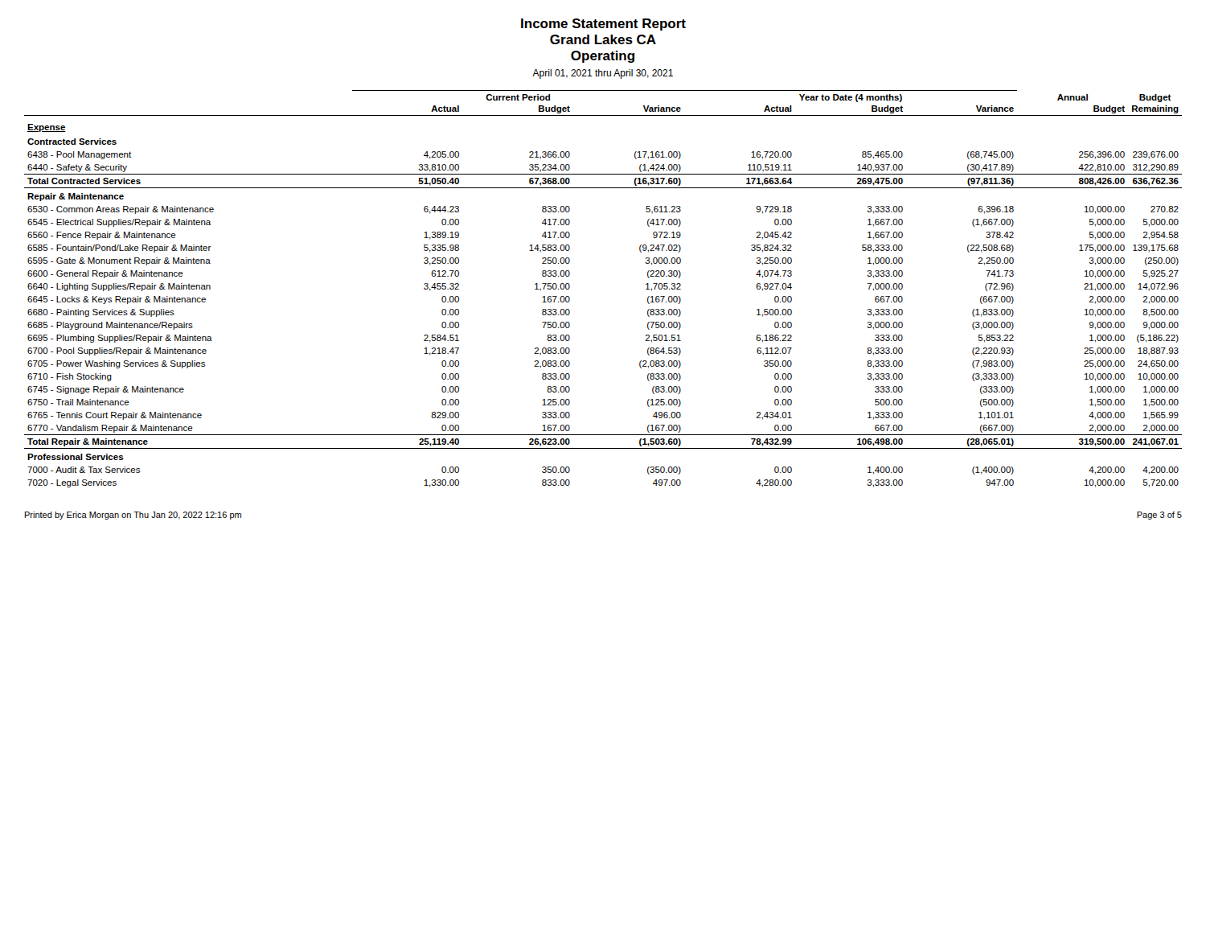Income Statement Report
Grand Lakes CA
Operating
April 01, 2021 thru April 30, 2021
| | Current Period | Year to Date (4 months) | Annual | Budget |
| --- | --- | --- | --- | --- |
| | Actual | Budget | Variance | Actual | Budget | Variance | Budget | Remaining |
| Expense | |
| Contracted Services | |
| 6438 - Pool Management | 4,205.00 | 21,366.00 | (17,161.00) | 16,720.00 | 85,465.00 | (68,745.00) | 256,396.00 | 239,676.00 |
| 6440 - Safety & Security | 33,810.00 | 35,234.00 | (1,424.00) | 110,519.11 | 140,937.00 | (30,417.89) | 422,810.00 | 312,290.89 |
| Total Contracted Services | 51,050.40 | 67,368.00 | (16,317.60) | 171,663.64 | 269,475.00 | (97,811.36) | 808,426.00 | 636,762.36 |
| Repair & Maintenance | |
| 6530 - Common Areas Repair & Maintenance | 6,444.23 | 833.00 | 5,611.23 | 9,729.18 | 3,333.00 | 6,396.18 | 10,000.00 | 270.82 |
| 6545 - Electrical Supplies/Repair & Maintena | 0.00 | 417.00 | (417.00) | 0.00 | 1,667.00 | (1,667.00) | 5,000.00 | 5,000.00 |
| 6560 - Fence Repair & Maintenance | 1,389.19 | 417.00 | 972.19 | 2,045.42 | 1,667.00 | 378.42 | 5,000.00 | 2,954.58 |
| 6585 - Fountain/Pond/Lake Repair & Mainter | 5,335.98 | 14,583.00 | (9,247.02) | 35,824.32 | 58,333.00 | (22,508.68) | 175,000.00 | 139,175.68 |
| 6595 - Gate & Monument Repair & Maintena | 3,250.00 | 250.00 | 3,000.00 | 3,250.00 | 1,000.00 | 2,250.00 | 3,000.00 | (250.00) |
| 6600 - General Repair & Maintenance | 612.70 | 833.00 | (220.30) | 4,074.73 | 3,333.00 | 741.73 | 10,000.00 | 5,925.27 |
| 6640 - Lighting Supplies/Repair & Maintenan | 3,455.32 | 1,750.00 | 1,705.32 | 6,927.04 | 7,000.00 | (72.96) | 21,000.00 | 14,072.96 |
| 6645 - Locks & Keys Repair & Maintenance | 0.00 | 167.00 | (167.00) | 0.00 | 667.00 | (667.00) | 2,000.00 | 2,000.00 |
| 6680 - Painting Services & Supplies | 0.00 | 833.00 | (833.00) | 1,500.00 | 3,333.00 | (1,833.00) | 10,000.00 | 8,500.00 |
| 6685 - Playground Maintenance/Repairs | 0.00 | 750.00 | (750.00) | 0.00 | 3,000.00 | (3,000.00) | 9,000.00 | 9,000.00 |
| 6695 - Plumbing Supplies/Repair & Maintena | 2,584.51 | 83.00 | 2,501.51 | 6,186.22 | 333.00 | 5,853.22 | 1,000.00 | (5,186.22) |
| 6700 - Pool Supplies/Repair & Maintenance | 1,218.47 | 2,083.00 | (864.53) | 6,112.07 | 8,333.00 | (2,220.93) | 25,000.00 | 18,887.93 |
| 6705 - Power Washing Services & Supplies | 0.00 | 2,083.00 | (2,083.00) | 350.00 | 8,333.00 | (7,983.00) | 25,000.00 | 24,650.00 |
| 6710 - Fish Stocking | 0.00 | 833.00 | (833.00) | 0.00 | 3,333.00 | (3,333.00) | 10,000.00 | 10,000.00 |
| 6745 - Signage Repair & Maintenance | 0.00 | 83.00 | (83.00) | 0.00 | 333.00 | (333.00) | 1,000.00 | 1,000.00 |
| 6750 - Trail Maintenance | 0.00 | 125.00 | (125.00) | 0.00 | 500.00 | (500.00) | 1,500.00 | 1,500.00 |
| 6765 - Tennis Court Repair & Maintenance | 829.00 | 333.00 | 496.00 | 2,434.01 | 1,333.00 | 1,101.01 | 4,000.00 | 1,565.99 |
| 6770 - Vandalism Repair & Maintenance | 0.00 | 167.00 | (167.00) | 0.00 | 667.00 | (667.00) | 2,000.00 | 2,000.00 |
| Total Repair & Maintenance | 25,119.40 | 26,623.00 | (1,503.60) | 78,432.99 | 106,498.00 | (28,065.01) | 319,500.00 | 241,067.01 |
| Professional Services | |
| 7000 - Audit & Tax Services | 0.00 | 350.00 | (350.00) | 0.00 | 1,400.00 | (1,400.00) | 4,200.00 | 4,200.00 |
| 7020 - Legal Services | 1,330.00 | 833.00 | 497.00 | 4,280.00 | 3,333.00 | 947.00 | 10,000.00 | 5,720.00 |
Printed by Erica Morgan on Thu Jan 20, 2022 12:16 pm Page 3 of 5